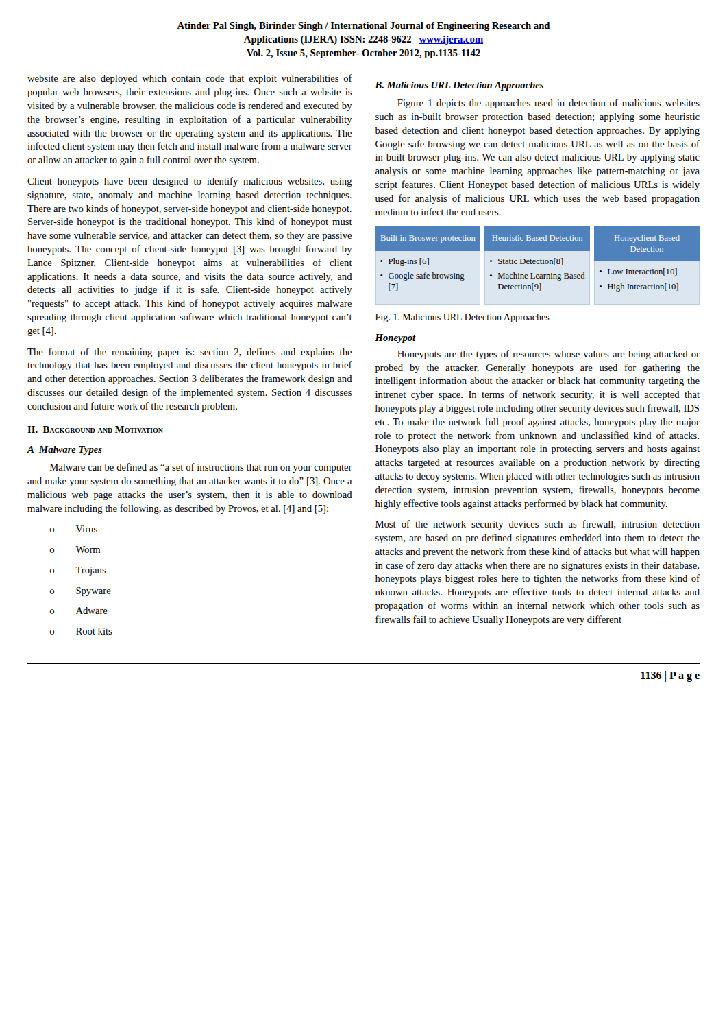Atinder Pal Singh, Birinder Singh / International Journal of Engineering Research and Applications (IJERA) ISSN: 2248-9622 www.ijera.com Vol. 2, Issue 5, September- October 2012, pp.1135-1142
website are also deployed which contain code that exploit vulnerabilities of popular web browsers, their extensions and plug-ins. Once such a website is visited by a vulnerable browser, the malicious code is rendered and executed by the browser’s engine, resulting in exploitation of a particular vulnerability associated with the browser or the operating system and its applications. The infected client system may then fetch and install malware from a malware server or allow an attacker to gain a full control over the system.
Client honeypots have been designed to identify malicious websites, using signature, state, anomaly and machine learning based detection techniques. There are two kinds of honeypot, server-side honeypot and client-side honeypot. Server-side honeypot is the traditional honeypot. This kind of honeypot must have some vulnerable service, and attacker can detect them, so they are passive honeypots. The concept of client-side honeypot [3] was brought forward by Lance Spitzner. Client-side honeypot aims at vulnerabilities of client applications. It needs a data source, and visits the data source actively, and detects all activities to judge if it is safe. Client-side honeypot actively "requests" to accept attack. This kind of honeypot actively acquires malware spreading through client application software which traditional honeypot can’t get [4].
The format of the remaining paper is: section 2, defines and explains the technology that has been employed and discusses the client honeypots in brief and other detection approaches. Section 3 deliberates the framework design and discusses our detailed design of the implemented system. Section 4 discusses conclusion and future work of the research problem.
II. Background and Motivation
A Malware Types
Malware can be defined as “a set of instructions that run on your computer and make your system do something that an attacker wants it to do” [3]. Once a malicious web page attacks the user’s system, then it is able to download malware including the following, as described by Provos, et al. [4] and [5]:
Virus
Worm
Trojans
Spyware
Adware
Root kits
B. Malicious URL Detection Approaches
Figure 1 depicts the approaches used in detection of malicious websites such as in-built browser protection based detection; applying some heuristic based detection and client honeypot based detection approaches. By applying Google safe browsing we can detect malicious URL as well as on the basis of in-built browser plug-ins. We can also detect malicious URL by applying static analysis or some machine learning approaches like pattern-matching or java script features. Client Honeypot based detection of malicious URLs is widely used for analysis of malicious URL which uses the web based propagation medium to infect the end users.
Built in Broswer protection
Plug-ins [6]
Google safe browsing [7]
Heuristic Based Detection
Static Detection[8]
Machine Learning Based Detection[9]
Honeyclient Based Detection
Low Interaction[10]
High Interaction[10]
Fig. 1. Malicious URL Detection Approaches
Honeypot
Honeypots are the types of resources whose values are being attacked or probed by the attacker. Generally honeypots are used for gathering the intelligent information about the attacker or black hat community targeting the intrenet cyber space. In terms of network security, it is well accepted that honeypots play a biggest role including other security devices such firewall, IDS etc. To make the network full proof against attacks, honeypots play the major role to protect the network from unknown and unclassified kind of attacks. Honeypots also play an important role in protecting servers and hosts against attacks targeted at resources available on a production network by directing attacks to decoy systems. When placed with other technologies such as intrusion detection system, intrusion prevention system, firewalls, honeypots become highly effective tools against attacks performed by black hat community.
Most of the network security devices such as firewall, intrusion detection system, are based on pre-defined signatures embedded into them to detect the attacks and prevent the network from these kind of attacks but what will happen in case of zero day attacks when there are no signatures exists in their database, honeypots plays biggest roles here to tighten the networks from these kind of nknown attacks. Honeypots are effective tools to detect internal attacks and propagation of worms within an internal network which other tools such as firewalls fail to achieve Usually Honeypots are very different
1136 | P a g e